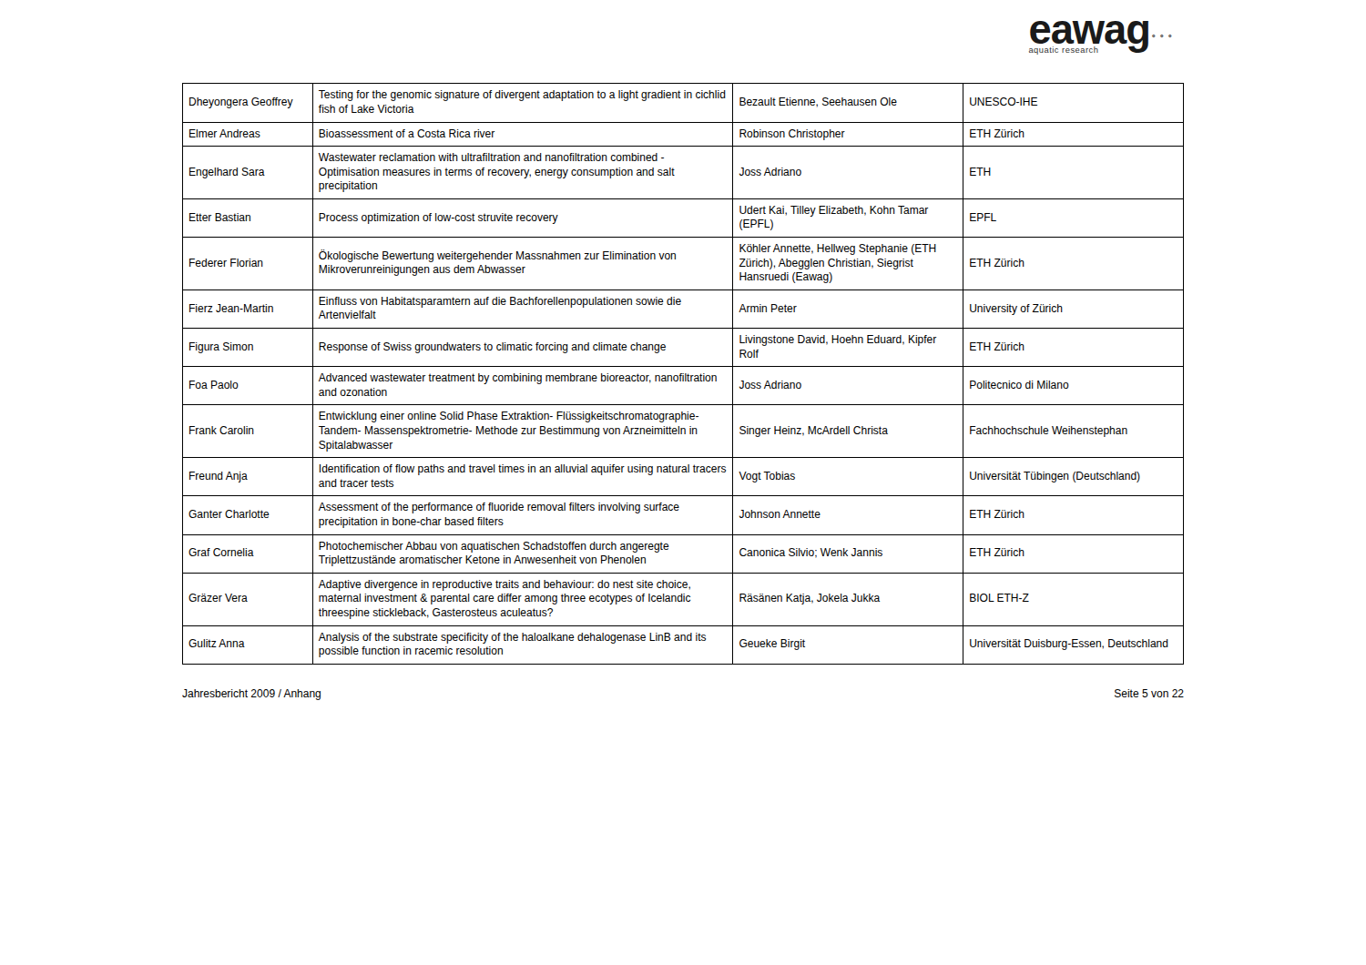eawag⚬⚬⚬ aquatic research
| Dheyongera Geoffrey | Testing for the genomic signature of divergent adaptation to a light gradient in cichlid fish of Lake Victoria | Bezault Etienne, Seehausen Ole | UNESCO-IHE |
| Elmer Andreas | Bioassessment of a Costa Rica river | Robinson Christopher | ETH Zürich |
| Engelhard Sara | Wastewater reclamation with ultrafiltration and nanofiltration combined - Optimisation measures in terms of recovery, energy consumption and salt precipitation | Joss Adriano | ETH |
| Etter Bastian | Process optimization of low-cost struvite recovery | Udert Kai, Tilley Elizabeth, Kohn Tamar (EPFL) | EPFL |
| Federer Florian | Ökologische Bewertung weitergehender Massnahmen zur Elimination von Mikroverunreinigungen aus dem Abwasser | Köhler Annette, Hellweg Stephanie (ETH Zürich), Abegglen Christian, Siegrist Hansruedi (Eawag) | ETH Zürich |
| Fierz Jean-Martin | Einfluss von Habitatsparamtern auf die Bachforellenpopulationen sowie die Artenvielfalt | Armin Peter | University of Zürich |
| Figura Simon | Response of Swiss groundwaters to climatic forcing and climate change | Livingstone David, Hoehn Eduard, Kipfer Rolf | ETH Zürich |
| Foa Paolo | Advanced wastewater treatment by combining membrane bioreactor, nanofiltration and ozonation | Joss Adriano | Politecnico di Milano |
| Frank Carolin | Entwicklung einer online Solid Phase Extraktion- Flüssigkeitschromatographie- Tandem- Massenspektrometrie- Methode zur Bestimmung von Arzneimitteln in Spitalabwasser | Singer Heinz, McArdell Christa | Fachhochschule Weihenstephan |
| Freund Anja | Identification of flow paths and travel times in an alluvial aquifer using natural tracers and tracer tests | Vogt Tobias | Universität Tübingen (Deutschland) |
| Ganter Charlotte | Assessment of the performance of fluoride removal filters involving surface precipitation in bone-char based filters | Johnson Annette | ETH Zürich |
| Graf Cornelia | Photochemischer Abbau von aquatischen Schadstoffen durch angeregte Triplettzustände aromatischer Ketone in Anwesenheit von Phenolen | Canonica Silvio; Wenk Jannis | ETH Zürich |
| Gräzer Vera | Adaptive divergence in reproductive traits and behaviour: do nest site choice, maternal investment & parental care differ among three ecotypes of Icelandic threespine stickleback, Gasterosteus aculeatus? | Räsänen Katja, Jokela Jukka | BIOL ETH-Z |
| Gulitz Anna | Analysis of the substrate specificity of the haloalkane dehalogenase LinB and its possible function in racemic resolution | Geueke Birgit | Universität Duisburg-Essen, Deutschland |
Jahresbericht 2009 / Anhang Seite 5 von 22